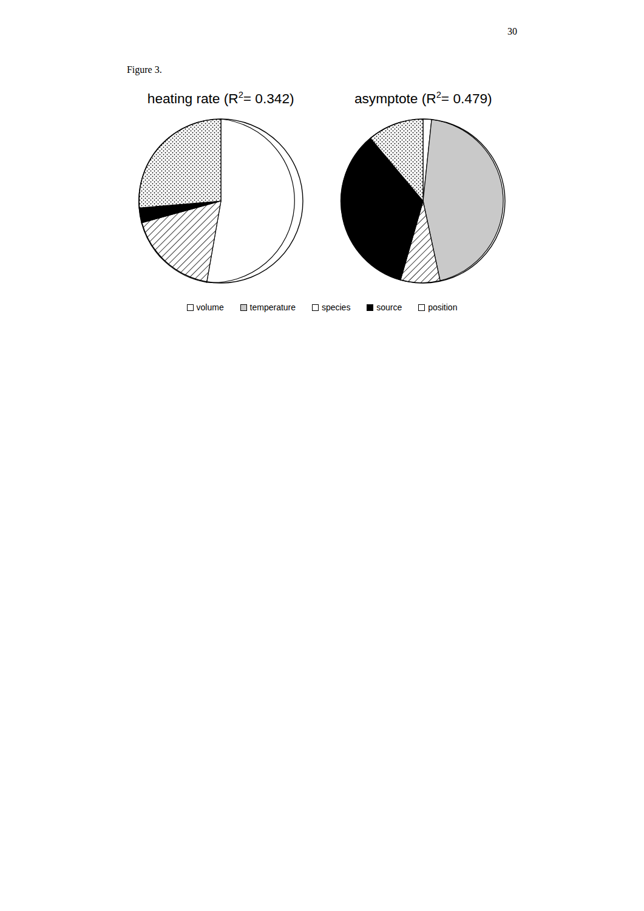30
Figure 3.
heating rate (R2= 0.342)
asymptote (R2= 0.479)
volume temperature species source position